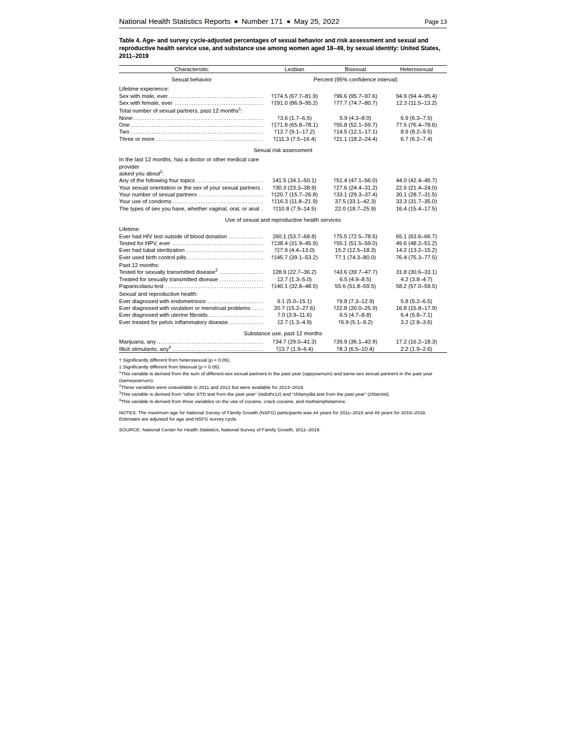National Health Statistics Reports ■ Number 171 ■ May 25, 2022
Page 13
Table 4. Age- and survey cycle-adjusted percentages of sexual behavior and risk assessment and sexual and reproductive health service use, and substance use among women aged 18–49, by sexual identity: United States, 2011–2019
| Characteristic | Lesbian | Bisexual | Heterosexual |
| --- | --- | --- | --- |
| Sexual behavior | Percent (95% confidence interval) |
| Lifetime experience: | | | |
| Sex with male, ever | †‡ 74.5 (67.7–81.9) | † 96.6 (95.7–97.6) | 94.9 (94.4–95.4) |
| Sex with female, ever | †‡ 91.0 (86.9–95.2) | † 77.7 (74.7–80.7) | 12.3 (11.5–13.2) |
| Total number of sexual partners, past 12 months 1 : | | | |
| None | † 3.6 (1.7–6.5) | 5.9 (4.3–8.0) | 6.9 (6.3–7.5) |
| One | †‡ 71.8 (65.8–78.1) | † 55.8 (52.1–59.7) | 77.5 (76.4–78.6) |
| Two | † 12.7 (9.1–17.2) | † 14.5 (12.1–17.1) | 8.9 (8.2–9.5) |
| Three or more | †‡ 11.3 (7.5–16.4) | † 21.1 (18.2–24.4) | 6.7 (6.2–7.4) |
| Sexual risk assessment |
| In the last 12 months, has a doctor or other medical care provider asked you about 2 : | | | |
| Any of the following four topics | ‡ 41.5 (34.1–50.1) | † 51.4 (47.1–56.0) | 44.0 (42.4–45.7) |
| Your sexual orientation or the sex of your sexual partners | † 30.3 (23.3–38.9) | † 27.6 (24.4–31.2) | 22.6 (21.4–24.0) |
| Your number of sexual partners | †‡ 20.7 (15.7–26.8) | † 33.1 (29.3–37.4) | 30.1 (28.7–31.5) |
| Your use of condoms | †‡ 16.3 (11.8–21.9) | 37.5 (33.1–42.3) | 33.3 (31.7–35.0) |
| The types of sex you have, whether vaginal, oral, or anal | †‡ 10.8 (7.9–14.5) | 22.0 (18.7–25.9) | 16.4 (15.4–17.5) |
| Use of sexual and reproductive health services |
| Lifetime: | | | |
| Ever had HIV test outside of blood donation | ‡ 60.1 (53.7–68.8) | † 75.5 (72.5–78.5) | 65.1 (63.6–66.7) |
| Tested for HPV, ever | †‡ 38.4 (31.9–45.9) | † 55.1 (51.5–59.0) | 49.6 (48.2–51.2) |
| Ever had tubal sterilization | †‡ 7.9 (4.4–13.0) | 15.2 (12.5–18.3) | 14.2 (13.2–15.2) |
| Ever used birth control pills | †‡ 45.7 (39.1–53.2) | 77.1 (74.3–80.0) | 76.4 (75.3–77.5) |
| Past 12 months: | | | |
| Tested for sexually transmitted disease 3 | ‡ 28.9 (22.7–36.2) | † 43.6 (39.7–47.7) | 31.8 (30.6–33.1) |
| Treated for sexually transmitted disease | ‡ 2.7 (1.3–5.0) | 6.5 (4.9–8.5) | 4.2 (3.8–4.7) |
| Papanicolaou test | †‡ 40.1 (32.8–48.5) | 55.6 (51.8–59.5) | 58.2 (57.0–59.5) |
| Sexual and reproductive health: | | | |
| Ever diagnosed with endometriosis | 9.1 (5.0–15.1) | † 9.8 (7.3–12.9) | 5.8 (5.2–6.5) |
| Ever diagnosed with ovulation or menstrual problems | 20.7 (15.2–27.6) | † 22.8 (20.0–25.9) | 16.8 (15.8–17.9) |
| Ever diagnosed with uterine fibroids | 7.0 (3.9–11.6) | 6.5 (4.7–8.8) | 6.4 (5.8–7.1) |
| Ever treated for pelvic inflammatory disease | ‡ 2.7 (1.3–4.9) | † 6.9 (5.1–9.2) | 3.2 (2.8–3.6) |
| Substance use, past 12 months |
| Marijuana, any | † 34.7 (29.0–41.3) | † 39.9 (36.1–43.9) | 17.2 (16.2–18.3) |
| Illicit stimulants, any 4 | †‡ 3.7 (1.9–6.4) | † 8.3 (6.5–10.4) | 2.2 (1.9–2.6) |
† Significantly different from heterosexual (p < 0.05).
‡ Significantly different from bisexual (p < 0.05).
1This variable is derived from the sum of different-sex sexual partners in the past year (oppyearnum) and same-sex sexual partners in the past year (sameyearnum).
2These variables were unavailable in 2011 and 2012 but were available for 2013–2019.
3This variable is derived from “other STD test from the past year” (stdothr12) and “chlamydia test from the past year” (chlamtst).
4This variable is derived from three variables on the use of cocaine, crack cocaine, and methamphetamine.
NOTES: The maximum age for National Survey of Family Growth (NSFG) participants was 44 years for 2011–2015 and 49 years for 2016–2019. Estimates are adjusted for age and NSFG survey cycle.
SOURCE: National Center for Health Statistics, National Survey of Family Growth, 2011–2019.